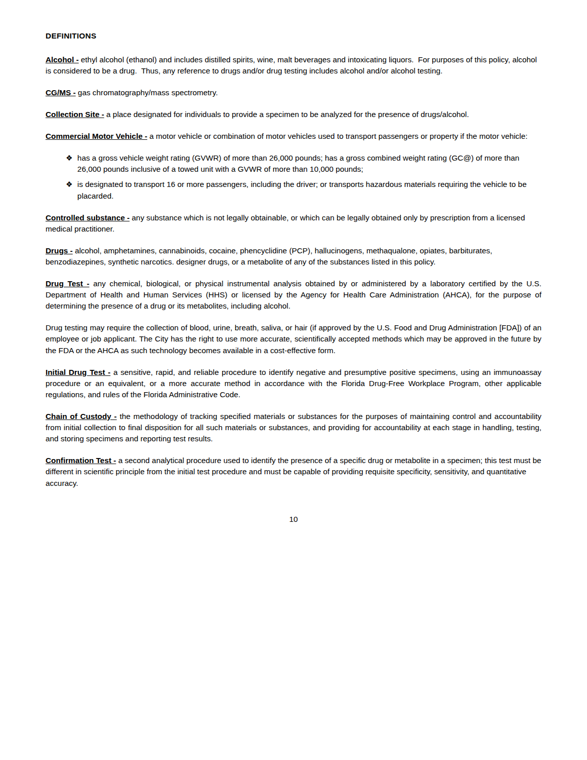DEFINITIONS
Alcohol - ethyl alcohol (ethanol) and includes distilled spirits, wine, malt beverages and intoxicating liquors. For purposes of this policy, alcohol is considered to be a drug. Thus, any reference to drugs and/or drug testing includes alcohol and/or alcohol testing.
CG/MS - gas chromatography/mass spectrometry.
Collection Site - a place designated for individuals to provide a specimen to be analyzed for the presence of drugs/alcohol.
Commercial Motor Vehicle - a motor vehicle or combination of motor vehicles used to transport passengers or property if the motor vehicle:
has a gross vehicle weight rating (GVWR) of more than 26,000 pounds; has a gross combined weight rating (GC@) of more than 26,000 pounds inclusive of a towed unit with a GVWR of more than 10,000 pounds;
is designated to transport 16 or more passengers, including the driver; or transports hazardous materials requiring the vehicle to be placarded.
Controlled substance - any substance which is not legally obtainable, or which can be legally obtained only by prescription from a licensed medical practitioner.
Drugs - alcohol, amphetamines, cannabinoids, cocaine, phencyclidine (PCP), hallucinogens, methaqualone, opiates, barbiturates, benzodiazepines, synthetic narcotics. designer drugs, or a metabolite of any of the substances listed in this policy.
Drug Test - any chemical, biological, or physical instrumental analysis obtained by or administered by a laboratory certified by the U.S. Department of Health and Human Services (HHS) or licensed by the Agency for Health Care Administration (AHCA), for the purpose of determining the presence of a drug or its metabolites, including alcohol.
Drug testing may require the collection of blood, urine, breath, saliva, or hair (if approved by the U.S. Food and Drug Administration [FDA]) of an employee or job applicant. The City has the right to use more accurate, scientifically accepted methods which may be approved in the future by the FDA or the AHCA as such technology becomes available in a cost-effective form.
Initial Drug Test - a sensitive, rapid, and reliable procedure to identify negative and presumptive positive specimens, using an immunoassay procedure or an equivalent, or a more accurate method in accordance with the Florida Drug-Free Workplace Program, other applicable regulations, and rules of the Florida Administrative Code.
Chain of Custody - the methodology of tracking specified materials or substances for the purposes of maintaining control and accountability from initial collection to final disposition for all such materials or substances, and providing for accountability at each stage in handling, testing, and storing specimens and reporting test results.
Confirmation Test - a second analytical procedure used to identify the presence of a specific drug or metabolite in a specimen; this test must be different in scientific principle from the initial test procedure and must be capable of providing requisite specificity, sensitivity, and quantitative accuracy.
10